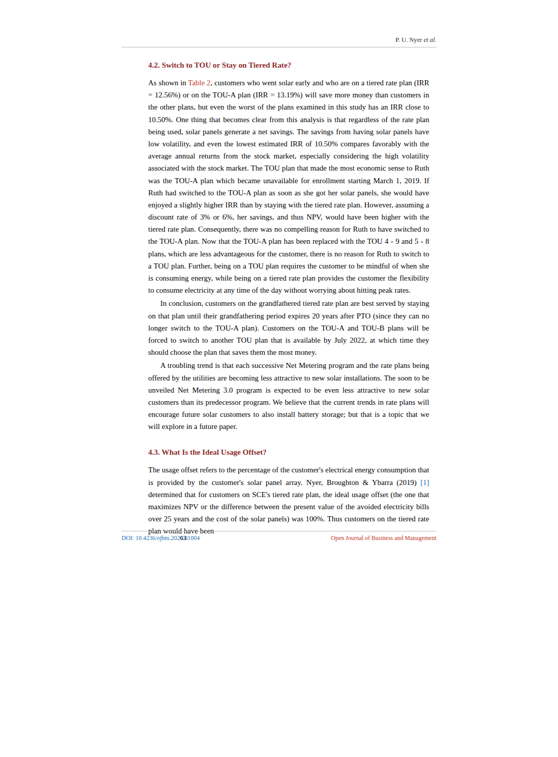P. U. Nyer et al.
4.2. Switch to TOU or Stay on Tiered Rate?
As shown in Table 2, customers who went solar early and who are on a tiered rate plan (IRR = 12.56%) or on the TOU-A plan (IRR = 13.19%) will save more money than customers in the other plans, but even the worst of the plans examined in this study has an IRR close to 10.50%. One thing that becomes clear from this analysis is that regardless of the rate plan being used, solar panels generate a net savings. The savings from having solar panels have low volatility, and even the lowest estimated IRR of 10.50% compares favorably with the average annual returns from the stock market, especially considering the high volatility associated with the stock market. The TOU plan that made the most economic sense to Ruth was the TOU-A plan which became unavailable for enrollment starting March 1, 2019. If Ruth had switched to the TOU-A plan as soon as she got her solar panels, she would have enjoyed a slightly higher IRR than by staying with the tiered rate plan. However, assuming a discount rate of 3% or 6%, her savings, and thus NPV, would have been higher with the tiered rate plan. Consequently, there was no compelling reason for Ruth to have switched to the TOU-A plan. Now that the TOU-A plan has been replaced with the TOU 4 - 9 and 5 - 8 plans, which are less advantageous for the customer, there is no reason for Ruth to switch to a TOU plan. Further, being on a TOU plan requires the customer to be mindful of when she is consuming energy, while being on a tiered rate plan provides the customer the flexibility to consume electricity at any time of the day without worrying about hitting peak rates.
In conclusion, customers on the grandfathered tiered rate plan are best served by staying on that plan until their grandfathering period expires 20 years after PTO (since they can no longer switch to the TOU-A plan). Customers on the TOU-A and TOU-B plans will be forced to switch to another TOU plan that is available by July 2022, at which time they should choose the plan that saves them the most money.
A troubling trend is that each successive Net Metering program and the rate plans being offered by the utilities are becoming less attractive to new solar installations. The soon to be unveiled Net Metering 3.0 program is expected to be even less attractive to new solar customers than its predecessor program. We believe that the current trends in rate plans will encourage future solar customers to also install battery storage; but that is a topic that we will explore in a future paper.
4.3. What Is the Ideal Usage Offset?
The usage offset refers to the percentage of the customer's electrical energy consumption that is provided by the customer's solar panel array. Nyer, Broughton & Ybarra (2019) [1] determined that for customers on SCE's tiered rate plan, the ideal usage offset (the one that maximizes NPV or the difference between the present value of the avoided electricity bills over 25 years and the cost of the solar panels) was 100%. Thus customers on the tiered rate plan would have been
DOI: 10.4236/ojbm.2020.81004
63
Open Journal of Business and Management